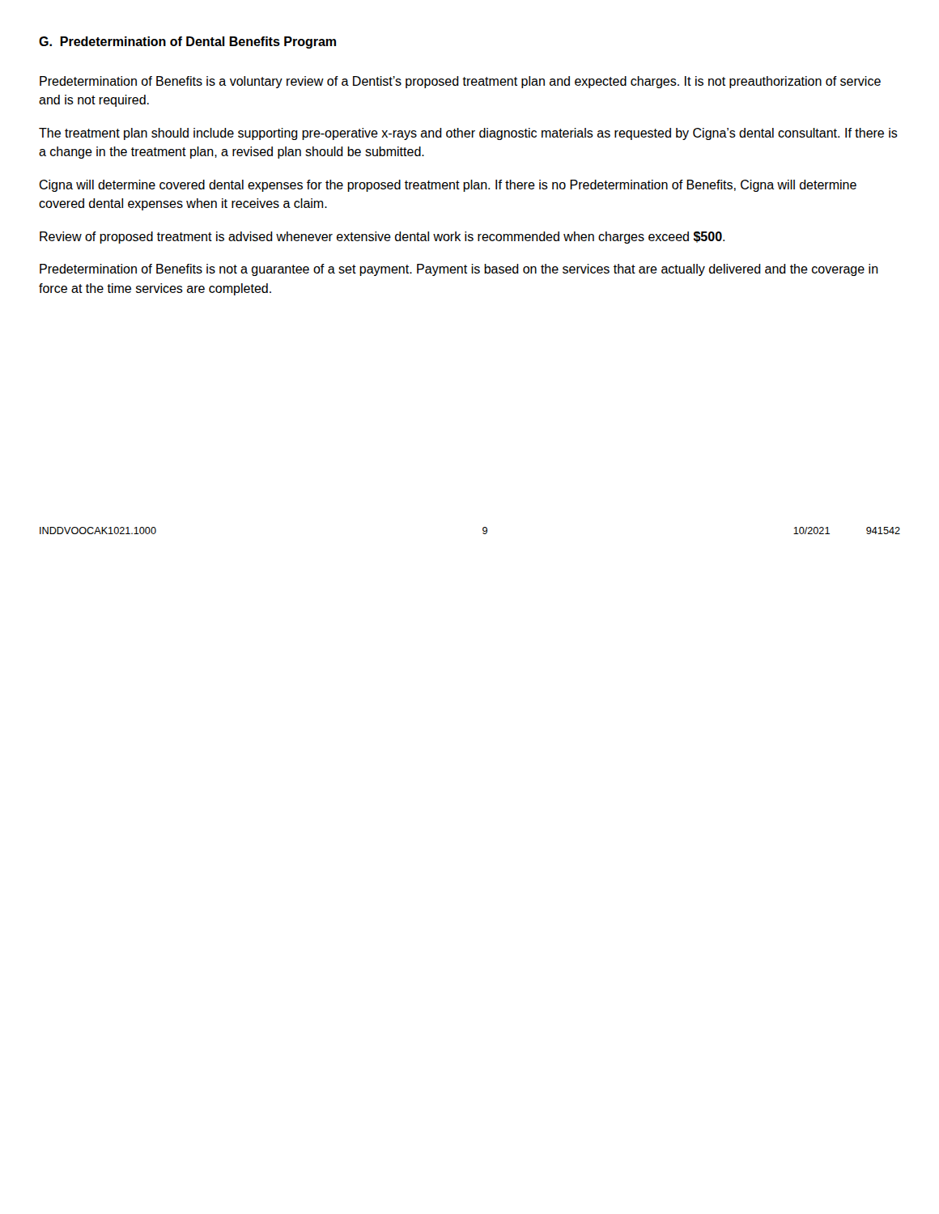G. Predetermination of Dental Benefits Program
Predetermination of Benefits is a voluntary review of a Dentist’s proposed treatment plan and expected charges. It is not preauthorization of service and is not required.
The treatment plan should include supporting pre-operative x-rays and other diagnostic materials as requested by Cigna’s dental consultant. If there is a change in the treatment plan, a revised plan should be submitted.
Cigna will determine covered dental expenses for the proposed treatment plan. If there is no Predetermination of Benefits, Cigna will determine covered dental expenses when it receives a claim.
Review of proposed treatment is advised whenever extensive dental work is recommended when charges exceed $500.
Predetermination of Benefits is not a guarantee of a set payment. Payment is based on the services that are actually delivered and the coverage in force at the time services are completed.
INDDVOOCAK1021.1000
9
10/2021941542